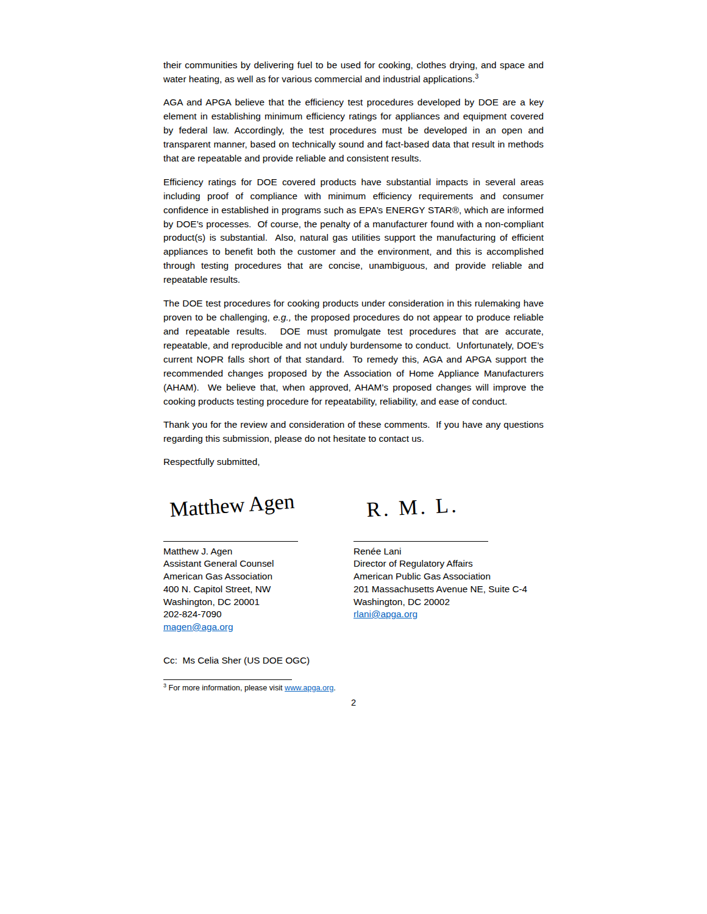their communities by delivering fuel to be used for cooking, clothes drying, and space and water heating, as well as for various commercial and industrial applications.3
AGA and APGA believe that the efficiency test procedures developed by DOE are a key element in establishing minimum efficiency ratings for appliances and equipment covered by federal law. Accordingly, the test procedures must be developed in an open and transparent manner, based on technically sound and fact-based data that result in methods that are repeatable and provide reliable and consistent results.
Efficiency ratings for DOE covered products have substantial impacts in several areas including proof of compliance with minimum efficiency requirements and consumer confidence in established in programs such as EPA’s ENERGY STAR®, which are informed by DOE’s processes. Of course, the penalty of a manufacturer found with a non-compliant product(s) is substantial. Also, natural gas utilities support the manufacturing of efficient appliances to benefit both the customer and the environment, and this is accomplished through testing procedures that are concise, unambiguous, and provide reliable and repeatable results.
The DOE test procedures for cooking products under consideration in this rulemaking have proven to be challenging, e.g., the proposed procedures do not appear to produce reliable and repeatable results. DOE must promulgate test procedures that are accurate, repeatable, and reproducible and not unduly burdensome to conduct. Unfortunately, DOE’s current NOPR falls short of that standard. To remedy this, AGA and APGA support the recommended changes proposed by the Association of Home Appliance Manufacturers (AHAM). We believe that, when approved, AHAM’s proposed changes will improve the cooking products testing procedure for repeatability, reliability, and ease of conduct.
Thank you for the review and consideration of these comments. If you have any questions regarding this submission, please do not hesitate to contact us.
Respectfully submitted,
| Matthew Agen Matthew J. Agen Assistant General Counsel American Gas Association 400 N. Capitol Street, NW Washington, DC 20001 202-824-7090 magen@aga.org | R. M. L. Renée Lani Director of Regulatory Affairs American Public Gas Association 201 Massachusetts Avenue NE, Suite C-4 Washington, DC 20002 rlani@apga.org |
Cc: Ms Celia Sher (US DOE OGC)
3 For more information, please visit www.apga.org.
2